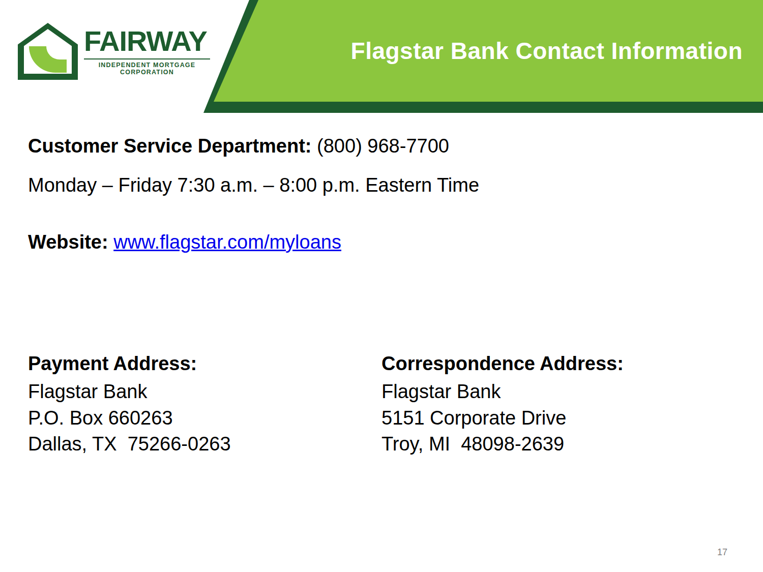Flagstar Bank Contact Information
FAIRWAY
INDEPENDENT MORTGAGE CORPORATION
Customer Service Department: (800) 968-7700
Monday – Friday 7:30 a.m. – 8:00 p.m. Eastern Time
Website: www.flagstar.com/myloans
Payment Address:
Flagstar Bank
P.O. Box 660263
Dallas, TX 75266-0263
Correspondence Address:
Flagstar Bank
5151 Corporate Drive
Troy, MI 48098-2639
17